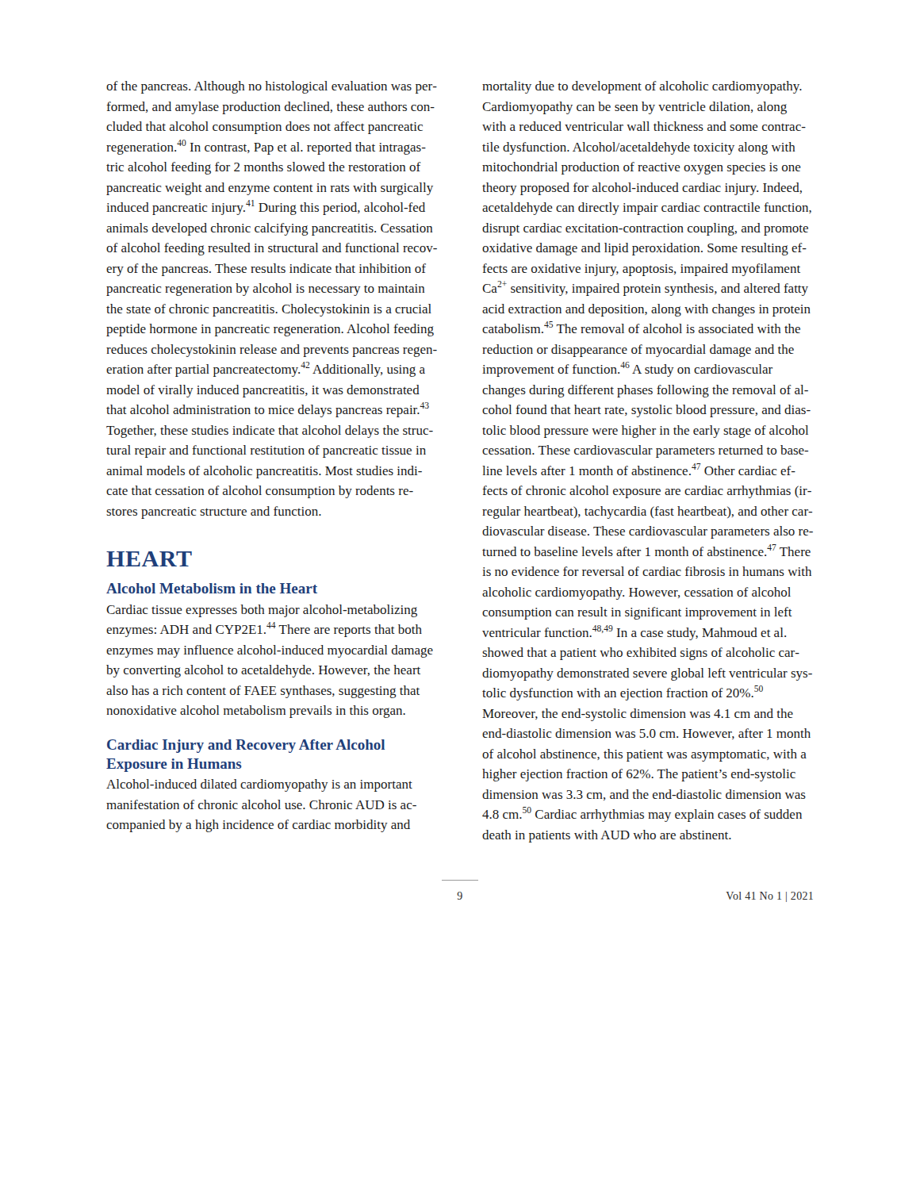of the pancreas. Although no histological evaluation was performed, and amylase production declined, these authors concluded that alcohol consumption does not affect pancreatic regeneration.40 In contrast, Pap et al. reported that intragastric alcohol feeding for 2 months slowed the restoration of pancreatic weight and enzyme content in rats with surgically induced pancreatic injury.41 During this period, alcohol-fed animals developed chronic calcifying pancreatitis. Cessation of alcohol feeding resulted in structural and functional recovery of the pancreas. These results indicate that inhibition of pancreatic regeneration by alcohol is necessary to maintain the state of chronic pancreatitis. Cholecystokinin is a crucial peptide hormone in pancreatic regeneration. Alcohol feeding reduces cholecystokinin release and prevents pancreas regeneration after partial pancreatectomy.42 Additionally, using a model of virally induced pancreatitis, it was demonstrated that alcohol administration to mice delays pancreas repair.43 Together, these studies indicate that alcohol delays the structural repair and functional restitution of pancreatic tissue in animal models of alcoholic pancreatitis. Most studies indicate that cessation of alcohol consumption by rodents restores pancreatic structure and function.
HEART
Alcohol Metabolism in the Heart
Cardiac tissue expresses both major alcohol-metabolizing enzymes: ADH and CYP2E1.44 There are reports that both enzymes may influence alcohol-induced myocardial damage by converting alcohol to acetaldehyde. However, the heart also has a rich content of FAEE synthases, suggesting that nonoxidative alcohol metabolism prevails in this organ.
Cardiac Injury and Recovery After Alcohol Exposure in Humans
Alcohol-induced dilated cardiomyopathy is an important manifestation of chronic alcohol use. Chronic AUD is accompanied by a high incidence of cardiac morbidity and mortality due to development of alcoholic cardiomyopathy. Cardiomyopathy can be seen by ventricle dilation, along with a reduced ventricular wall thickness and some contractile dysfunction. Alcohol/acetaldehyde toxicity along with mitochondrial production of reactive oxygen species is one theory proposed for alcohol-induced cardiac injury. Indeed, acetaldehyde can directly impair cardiac contractile function, disrupt cardiac excitation-contraction coupling, and promote oxidative damage and lipid peroxidation. Some resulting effects are oxidative injury, apoptosis, impaired myofilament Ca2+ sensitivity, impaired protein synthesis, and altered fatty acid extraction and deposition, along with changes in protein catabolism.45 The removal of alcohol is associated with the reduction or disappearance of myocardial damage and the improvement of function.46 A study on cardiovascular changes during different phases following the removal of alcohol found that heart rate, systolic blood pressure, and diastolic blood pressure were higher in the early stage of alcohol cessation. These cardiovascular parameters returned to baseline levels after 1 month of abstinence.47 Other cardiac effects of chronic alcohol exposure are cardiac arrhythmias (irregular heartbeat), tachycardia (fast heartbeat), and other cardiovascular disease. These cardiovascular parameters also returned to baseline levels after 1 month of abstinence.47 There is no evidence for reversal of cardiac fibrosis in humans with alcoholic cardiomyopathy. However, cessation of alcohol consumption can result in significant improvement in left ventricular function.48,49 In a case study, Mahmoud et al. showed that a patient who exhibited signs of alcoholic cardiomyopathy demonstrated severe global left ventricular systolic dysfunction with an ejection fraction of 20%.50 Moreover, the end-systolic dimension was 4.1 cm and the end-diastolic dimension was 5.0 cm. However, after 1 month of alcohol abstinence, this patient was asymptomatic, with a higher ejection fraction of 62%. The patient’s end-systolic dimension was 3.3 cm, and the end-diastolic dimension was 4.8 cm.50 Cardiac arrhythmias may explain cases of sudden death in patients with AUD who are abstinent.
9 Vol 41 No 1 | 2021